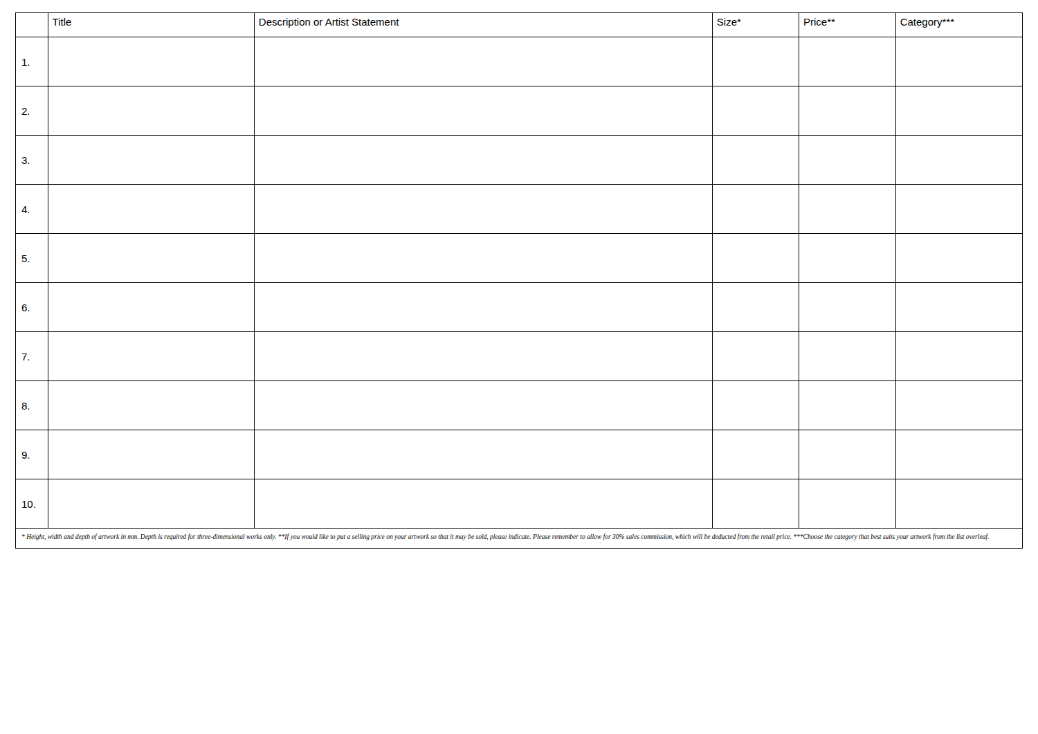| | Title | Description or Artist Statement | Size* | Price** | Category*** |
| --- | --- | --- | --- | --- | --- |
| 1. | | | | | |
| 2. | | | | | |
| 3. | | | | | |
| 4. | | | | | |
| 5. | | | | | |
| 6. | | | | | |
| 7. | | | | | |
| 8. | | | | | |
| 9. | | | | | |
| 10. | | | | | |
| * Height, width and depth of artwork in mm. Depth is required for three-dimensional works only. **If you would like to put a selling price on your artwork so that it may be sold, please indicate. Please remember to allow for 30% sales commission, which will be deducted from the retail price. ***Choose the category that best suits your artwork from the list overleaf. |